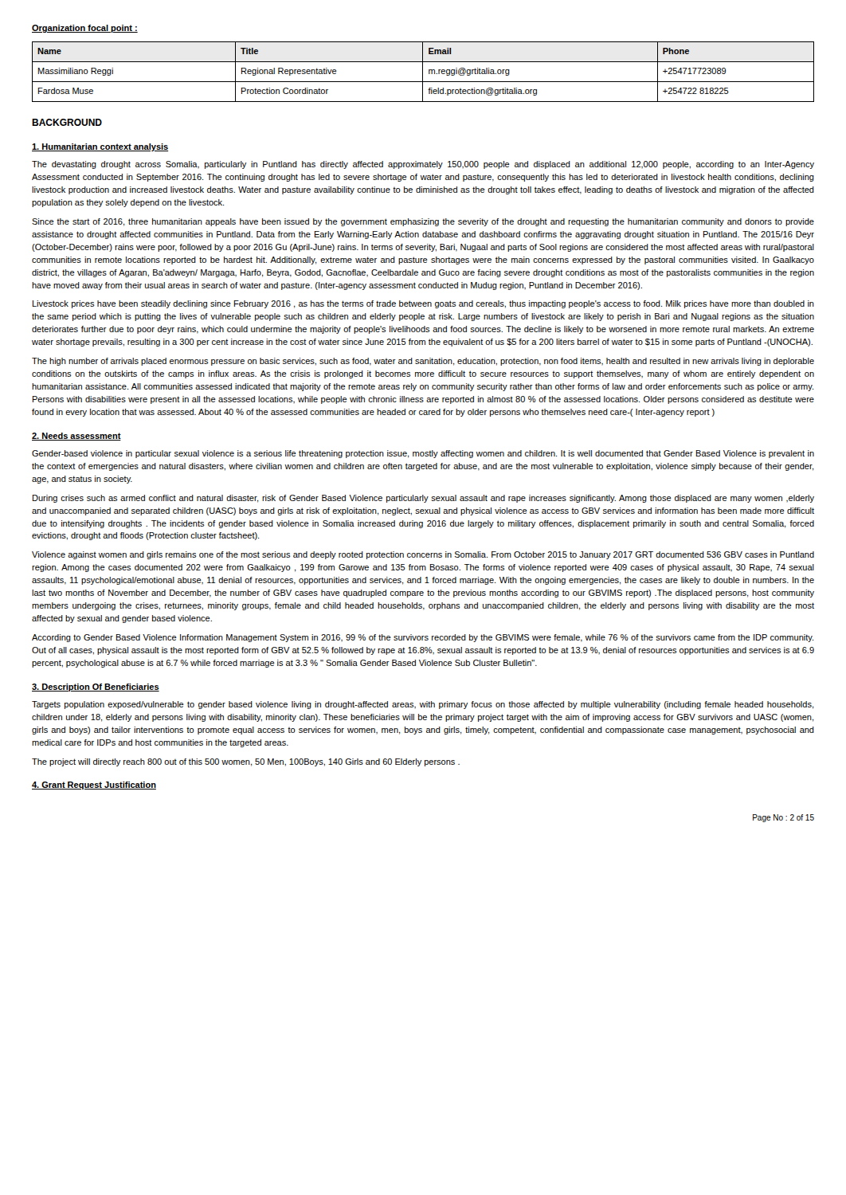Organization focal point :
| Name | Title | Email | Phone |
| --- | --- | --- | --- |
| Massimiliano Reggi | Regional Representative | m.reggi@grtitalia.org | +254717723089 |
| Fardosa Muse | Protection Coordinator | field.protection@grtitalia.org | +254722 818225 |
BACKGROUND
1. Humanitarian context analysis
The devastating drought across Somalia, particularly in Puntland has directly affected approximately 150,000 people and displaced an additional 12,000 people, according to an Inter-Agency Assessment conducted in September 2016. The continuing drought has led to severe shortage of water and pasture, consequently this has led to deteriorated in livestock health conditions, declining livestock production and increased livestock deaths. Water and pasture availability continue to be diminished as the drought toll takes effect, leading to deaths of livestock and migration of the affected population as they solely depend on the livestock.
Since the start of 2016, three humanitarian appeals have been issued by the government emphasizing the severity of the drought and requesting the humanitarian community and donors to provide assistance to drought affected communities in Puntland. Data from the Early Warning-Early Action database and dashboard confirms the aggravating drought situation in Puntland. The 2015/16 Deyr (October-December) rains were poor, followed by a poor 2016 Gu (April-June) rains. In terms of severity, Bari, Nugaal and parts of Sool regions are considered the most affected areas with rural/pastoral communities in remote locations reported to be hardest hit. Additionally, extreme water and pasture shortages were the main concerns expressed by the pastoral communities visited. In Gaalkacyo district, the villages of Agaran, Ba'adweyn/ Margaga, Harfo, Beyra, Godod, Gacnoflae, Ceelbardale and Guco are facing severe drought conditions as most of the pastoralists communities in the region have moved away from their usual areas in search of water and pasture. (Inter-agency assessment conducted in Mudug region, Puntland in December 2016).
Livestock prices have been steadily declining since February 2016 , as has the terms of trade between goats and cereals, thus impacting people's access to food. Milk prices have more than doubled in the same period which is putting the lives of vulnerable people such as children and elderly people at risk. Large numbers of livestock are likely to perish in Bari and Nugaal regions as the situation deteriorates further due to poor deyr rains, which could undermine the majority of people's livelihoods and food sources. The decline is likely to be worsened in more remote rural markets. An extreme water shortage prevails, resulting in a 300 per cent increase in the cost of water since June 2015 from the equivalent of us $5 for a 200 liters barrel of water to $15 in some parts of Puntland -(UNOCHA).
The high number of arrivals placed enormous pressure on basic services, such as food, water and sanitation, education, protection, non food items, health and resulted in new arrivals living in deplorable conditions on the outskirts of the camps in influx areas. As the crisis is prolonged it becomes more difficult to secure resources to support themselves, many of whom are entirely dependent on humanitarian assistance. All communities assessed indicated that majority of the remote areas rely on community security rather than other forms of law and order enforcements such as police or army. Persons with disabilities were present in all the assessed locations, while people with chronic illness are reported in almost 80 % of the assessed locations. Older persons considered as destitute were found in every location that was assessed. About 40 % of the assessed communities are headed or cared for by older persons who themselves need care-( Inter-agency report )
2. Needs assessment
Gender-based violence in particular sexual violence is a serious life threatening protection issue, mostly affecting women and children. It is well documented that Gender Based Violence is prevalent in the context of emergencies and natural disasters, where civilian women and children are often targeted for abuse, and are the most vulnerable to exploitation, violence simply because of their gender, age, and status in society.
During crises such as armed conflict and natural disaster, risk of Gender Based Violence particularly sexual assault and rape increases significantly. Among those displaced are many women ,elderly and unaccompanied and separated children (UASC) boys and girls at risk of exploitation, neglect, sexual and physical violence as access to GBV services and information has been made more difficult due to intensifying droughts . The incidents of gender based violence in Somalia increased during 2016 due largely to military offences, displacement primarily in south and central Somalia, forced evictions, drought and floods (Protection cluster factsheet).
Violence against women and girls remains one of the most serious and deeply rooted protection concerns in Somalia. From October 2015 to January 2017 GRT documented 536 GBV cases in Puntland region. Among the cases documented 202 were from Gaalkaicyo , 199 from Garowe and 135 from Bosaso. The forms of violence reported were 409 cases of physical assault, 30 Rape, 74 sexual assaults, 11 psychological/emotional abuse, 11 denial of resources, opportunities and services, and 1 forced marriage. With the ongoing emergencies, the cases are likely to double in numbers. In the last two months of November and December, the number of GBV cases have quadrupled compare to the previous months according to our GBVIMS report) .The displaced persons, host community members undergoing the crises, returnees, minority groups, female and child headed households, orphans and unaccompanied children, the elderly and persons living with disability are the most affected by sexual and gender based violence.
According to Gender Based Violence Information Management System in 2016, 99 % of the survivors recorded by the GBVIMS were female, while 76 % of the survivors came from the IDP community. Out of all cases, physical assault is the most reported form of GBV at 52.5 % followed by rape at 16.8%, sexual assault is reported to be at 13.9 %, denial of resources opportunities and services is at 6.9 percent, psychological abuse is at 6.7 % while forced marriage is at 3.3 % " Somalia Gender Based Violence Sub Cluster Bulletin".
3. Description Of Beneficiaries
Targets population exposed/vulnerable to gender based violence living in drought-affected areas, with primary focus on those affected by multiple vulnerability (including female headed households, children under 18, elderly and persons living with disability, minority clan). These beneficiaries will be the primary project target with the aim of improving access for GBV survivors and UASC (women, girls and boys) and tailor interventions to promote equal access to services for women, men, boys and girls, timely, competent, confidential and compassionate case management, psychosocial and medical care for IDPs and host communities in the targeted areas.
The project will directly reach 800 out of this 500 women, 50 Men, 100Boys, 140 Girls and 60 Elderly persons .
4. Grant Request Justification
Page No : 2 of 15